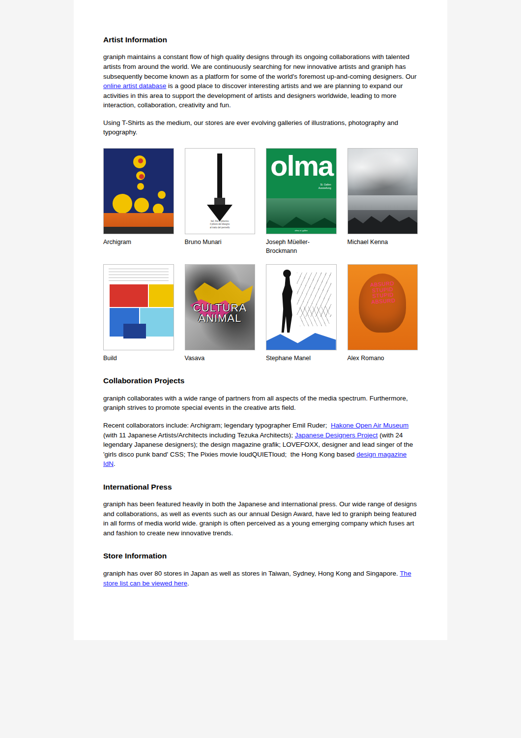Artist Information
graniph maintains a constant flow of high quality designs through its ongoing collaborations with talented artists from around the world. We are continuously searching for new innovative artists and graniph has subsequently become known as a platform for some of the world's foremost up-and-coming designers. Our online artist database is a good place to discover interesting artists and we are planning to expand our activities in this area to support the development of artists and designers worldwide, leading to more interaction, collaboration, creativity and fun.
Using T-Shirts as the medium, our stores are ever evolving galleries of illustrations, photography and typography.
Archigram
bel, fine e pittorico
il pittore del disegno
al tratto del pennello
Bruno Munari
olma St. Gallen
Ausstellung olma st. gallen
Joseph Müeller-Brockmann
Michael Kenna
Build
CULTURA ANIMAL
Vasava
Stephane Manel
Absurd Stupid Stupid Absurd
Alex Romano
Collaboration Projects
graniph collaborates with a wide range of partners from all aspects of the media spectrum. Furthermore, graniph strives to promote special events in the creative arts field.
Recent collaborators include: Archigram; legendary typographer Emil Ruder; Hakone Open Air Museum (with 11 Japanese Artists/Architects including Tezuka Architects); Japanese Designers Project (with 24 legendary Japanese designers); the design magazine grafik; LOVEFOXX, designer and lead singer of the 'girls disco punk band' CSS; The Pixies movie loudQUIETloud; the Hong Kong based design magazine IdN.
International Press
graniph has been featured heavily in both the Japanese and international press. Our wide range of designs and collaborations, as well as events such as our annual Design Award, have led to graniph being featured in all forms of media world wide. graniph is often perceived as a young emerging company which fuses art and fashion to create new innovative trends.
Store Information
graniph has over 80 stores in Japan as well as stores in Taiwan, Sydney, Hong Kong and Singapore. The store list can be viewed here.